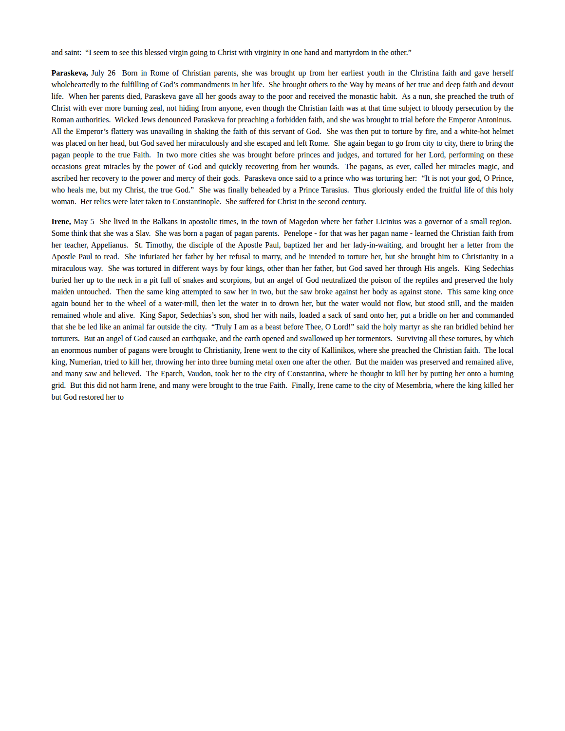and saint: “I seem to see this blessed virgin going to Christ with virginity in one hand and martyrdom in the other.”
Paraskeva, July 26 Born in Rome of Christian parents, she was brought up from her earliest youth in the Christina faith and gave herself wholeheartedly to the fulfilling of God’s commandments in her life. She brought others to the Way by means of her true and deep faith and devout life. When her parents died, Paraskeva gave all her goods away to the poor and received the monastic habit. As a nun, she preached the truth of Christ with ever more burning zeal, not hiding from anyone, even though the Christian faith was at that time subject to bloody persecution by the Roman authorities. Wicked Jews denounced Paraskeva for preaching a forbidden faith, and she was brought to trial before the Emperor Antoninus. All the Emperor’s flattery was unavailing in shaking the faith of this servant of God. She was then put to torture by fire, and a white-hot helmet was placed on her head, but God saved her miraculously and she escaped and left Rome. She again began to go from city to city, there to bring the pagan people to the true Faith. In two more cities she was brought before princes and judges, and tortured for her Lord, performing on these occasions great miracles by the power of God and quickly recovering from her wounds. The pagans, as ever, called her miracles magic, and ascribed her recovery to the power and mercy of their gods. Paraskeva once said to a prince who was torturing her: “It is not your god, O Prince, who heals me, but my Christ, the true God.” She was finally beheaded by a Prince Tarasius. Thus gloriously ended the fruitful life of this holy woman. Her relics were later taken to Constantinople. She suffered for Christ in the second century.
Irene, May 5 She lived in the Balkans in apostolic times, in the town of Magedon where her father Licinius was a governor of a small region. Some think that she was a Slav. She was born a pagan of pagan parents. Penelope - for that was her pagan name - learned the Christian faith from her teacher, Appelianus. St. Timothy, the disciple of the Apostle Paul, baptized her and her lady-in-waiting, and brought her a letter from the Apostle Paul to read. She infuriated her father by her refusal to marry, and he intended to torture her, but she brought him to Christianity in a miraculous way. She was tortured in different ways by four kings, other than her father, but God saved her through His angels. King Sedechias buried her up to the neck in a pit full of snakes and scorpions, but an angel of God neutralized the poison of the reptiles and preserved the holy maiden untouched. Then the same king attempted to saw her in two, but the saw broke against her body as against stone. This same king once again bound her to the wheel of a water-mill, then let the water in to drown her, but the water would not flow, but stood still, and the maiden remained whole and alive. King Sapor, Sedechias’s son, shod her with nails, loaded a sack of sand onto her, put a bridle on her and commanded that she be led like an animal far outside the city. “Truly I am as a beast before Thee, O Lord!” said the holy martyr as she ran bridled behind her torturers. But an angel of God caused an earthquake, and the earth opened and swallowed up her tormentors. Surviving all these tortures, by which an enormous number of pagans were brought to Christianity, Irene went to the city of Kallinikos, where she preached the Christian faith. The local king, Numerian, tried to kill her, throwing her into three burning metal oxen one after the other. But the maiden was preserved and remained alive, and many saw and believed. The Eparch, Vaudon, took her to the city of Constantina, where he thought to kill her by putting her onto a burning grid. But this did not harm Irene, and many were brought to the true Faith. Finally, Irene came to the city of Mesembria, where the king killed her but God restored her to